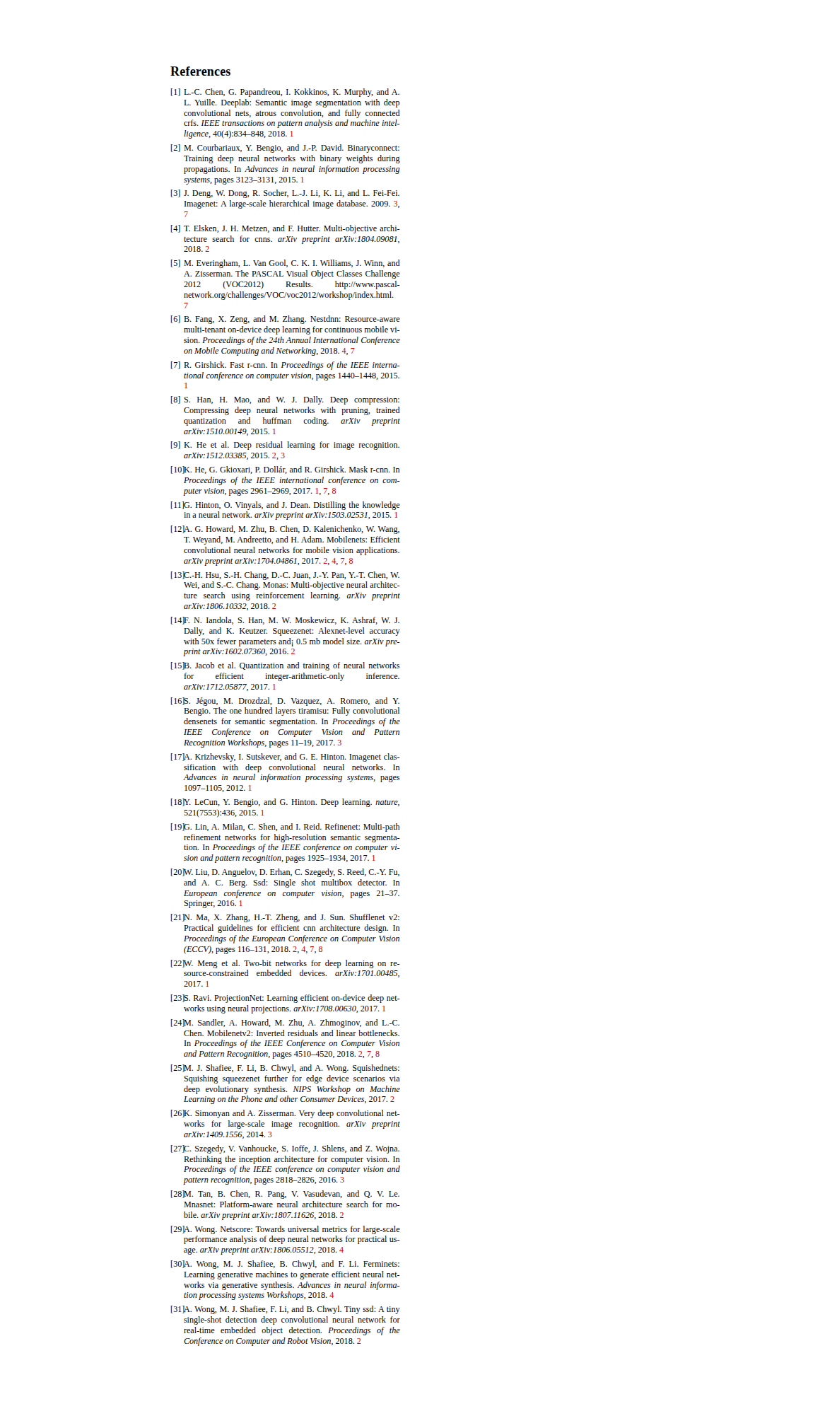References
[1] L.-C. Chen, G. Papandreou, I. Kokkinos, K. Murphy, and A. L. Yuille. Deeplab: Semantic image segmentation with deep convolutional nets, atrous convolution, and fully connected crfs. IEEE transactions on pattern analysis and machine intelligence, 40(4):834–848, 2018. 1
[2] M. Courbariaux, Y. Bengio, and J.-P. David. Binaryconnect: Training deep neural networks with binary weights during propagations. In Advances in neural information processing systems, pages 3123–3131, 2015. 1
[3] J. Deng, W. Dong, R. Socher, L.-J. Li, K. Li, and L. Fei-Fei. Imagenet: A large-scale hierarchical image database. 2009. 3, 7
[4] T. Elsken, J. H. Metzen, and F. Hutter. Multi-objective architecture search for cnns. arXiv preprint arXiv:1804.09081, 2018. 2
[5] M. Everingham, L. Van Gool, C. K. I. Williams, J. Winn, and A. Zisserman. The PASCAL Visual Object Classes Challenge 2012 (VOC2012) Results. http://www.pascal-network.org/challenges/VOC/voc2012/workshop/index.html. 7
[6] B. Fang, X. Zeng, and M. Zhang. Nestdnn: Resource-aware multi-tenant on-device deep learning for continuous mobile vision. Proceedings of the 24th Annual International Conference on Mobile Computing and Networking, 2018. 4, 7
[7] R. Girshick. Fast r-cnn. In Proceedings of the IEEE international conference on computer vision, pages 1440–1448, 2015. 1
[8] S. Han, H. Mao, and W. J. Dally. Deep compression: Compressing deep neural networks with pruning, trained quantization and huffman coding. arXiv preprint arXiv:1510.00149, 2015. 1
[9] K. He et al. Deep residual learning for image recognition. arXiv:1512.03385, 2015. 2, 3
[10] K. He, G. Gkioxari, P. Dollár, and R. Girshick. Mask r-cnn. In Proceedings of the IEEE international conference on computer vision, pages 2961–2969, 2017. 1, 7, 8
[11] G. Hinton, O. Vinyals, and J. Dean. Distilling the knowledge in a neural network. arXiv preprint arXiv:1503.02531, 2015. 1
[12] A. G. Howard, M. Zhu, B. Chen, D. Kalenichenko, W. Wang, T. Weyand, M. Andreetto, and H. Adam. Mobilenets: Efficient convolutional neural networks for mobile vision applications. arXiv preprint arXiv:1704.04861, 2017. 2, 4, 7, 8
[13] C.-H. Hsu, S.-H. Chang, D.-C. Juan, J.-Y. Pan, Y.-T. Chen, W. Wei, and S.-C. Chang. Monas: Multi-objective neural architecture search using reinforcement learning. arXiv preprint arXiv:1806.10332, 2018. 2
[14] F. N. Iandola, S. Han, M. W. Moskewicz, K. Ashraf, W. J. Dally, and K. Keutzer. Squeezenet: Alexnet-level accuracy with 50x fewer parameters and¡ 0.5 mb model size. arXiv preprint arXiv:1602.07360, 2016. 2
[15] B. Jacob et al. Quantization and training of neural networks for efficient integer-arithmetic-only inference. arXiv:1712.05877, 2017. 1
[16] S. Jégou, M. Drozdzal, D. Vazquez, A. Romero, and Y. Bengio. The one hundred layers tiramisu: Fully convolutional densenets for semantic segmentation. In Proceedings of the IEEE Conference on Computer Vision and Pattern Recognition Workshops, pages 11–19, 2017. 3
[17] A. Krizhevsky, I. Sutskever, and G. E. Hinton. Imagenet classification with deep convolutional neural networks. In Advances in neural information processing systems, pages 1097–1105, 2012. 1
[18] Y. LeCun, Y. Bengio, and G. Hinton. Deep learning. nature, 521(7553):436, 2015. 1
[19] G. Lin, A. Milan, C. Shen, and I. Reid. Refinenet: Multi-path refinement networks for high-resolution semantic segmentation. In Proceedings of the IEEE conference on computer vision and pattern recognition, pages 1925–1934, 2017. 1
[20] W. Liu, D. Anguelov, D. Erhan, C. Szegedy, S. Reed, C.-Y. Fu, and A. C. Berg. Ssd: Single shot multibox detector. In European conference on computer vision, pages 21–37. Springer, 2016. 1
[21] N. Ma, X. Zhang, H.-T. Zheng, and J. Sun. Shufflenet v2: Practical guidelines for efficient cnn architecture design. In Proceedings of the European Conference on Computer Vision (ECCV), pages 116–131, 2018. 2, 4, 7, 8
[22] W. Meng et al. Two-bit networks for deep learning on resource-constrained embedded devices. arXiv:1701.00485, 2017. 1
[23] S. Ravi. ProjectionNet: Learning efficient on-device deep networks using neural projections. arXiv:1708.00630, 2017. 1
[24] M. Sandler, A. Howard, M. Zhu, A. Zhmoginov, and L.-C. Chen. Mobilenetv2: Inverted residuals and linear bottlenecks. In Proceedings of the IEEE Conference on Computer Vision and Pattern Recognition, pages 4510–4520, 2018. 2, 7, 8
[25] M. J. Shafiee, F. Li, B. Chwyl, and A. Wong. Squishednets: Squishing squeezenet further for edge device scenarios via deep evolutionary synthesis. NIPS Workshop on Machine Learning on the Phone and other Consumer Devices, 2017. 2
[26] K. Simonyan and A. Zisserman. Very deep convolutional networks for large-scale image recognition. arXiv preprint arXiv:1409.1556, 2014. 3
[27] C. Szegedy, V. Vanhoucke, S. Ioffe, J. Shlens, and Z. Wojna. Rethinking the inception architecture for computer vision. In Proceedings of the IEEE conference on computer vision and pattern recognition, pages 2818–2826, 2016. 3
[28] M. Tan, B. Chen, R. Pang, V. Vasudevan, and Q. V. Le. Mnasnet: Platform-aware neural architecture search for mobile. arXiv preprint arXiv:1807.11626, 2018. 2
[29] A. Wong. Netscore: Towards universal metrics for large-scale performance analysis of deep neural networks for practical usage. arXiv preprint arXiv:1806.05512, 2018. 4
[30] A. Wong, M. J. Shafiee, B. Chwyl, and F. Li. Ferminets: Learning generative machines to generate efficient neural networks via generative synthesis. Advances in neural information processing systems Workshops, 2018. 4
[31] A. Wong, M. J. Shafiee, F. Li, and B. Chwyl. Tiny ssd: A tiny single-shot detection deep convolutional neural network for real-time embedded object detection. Proceedings of the Conference on Computer and Robot Vision, 2018. 2